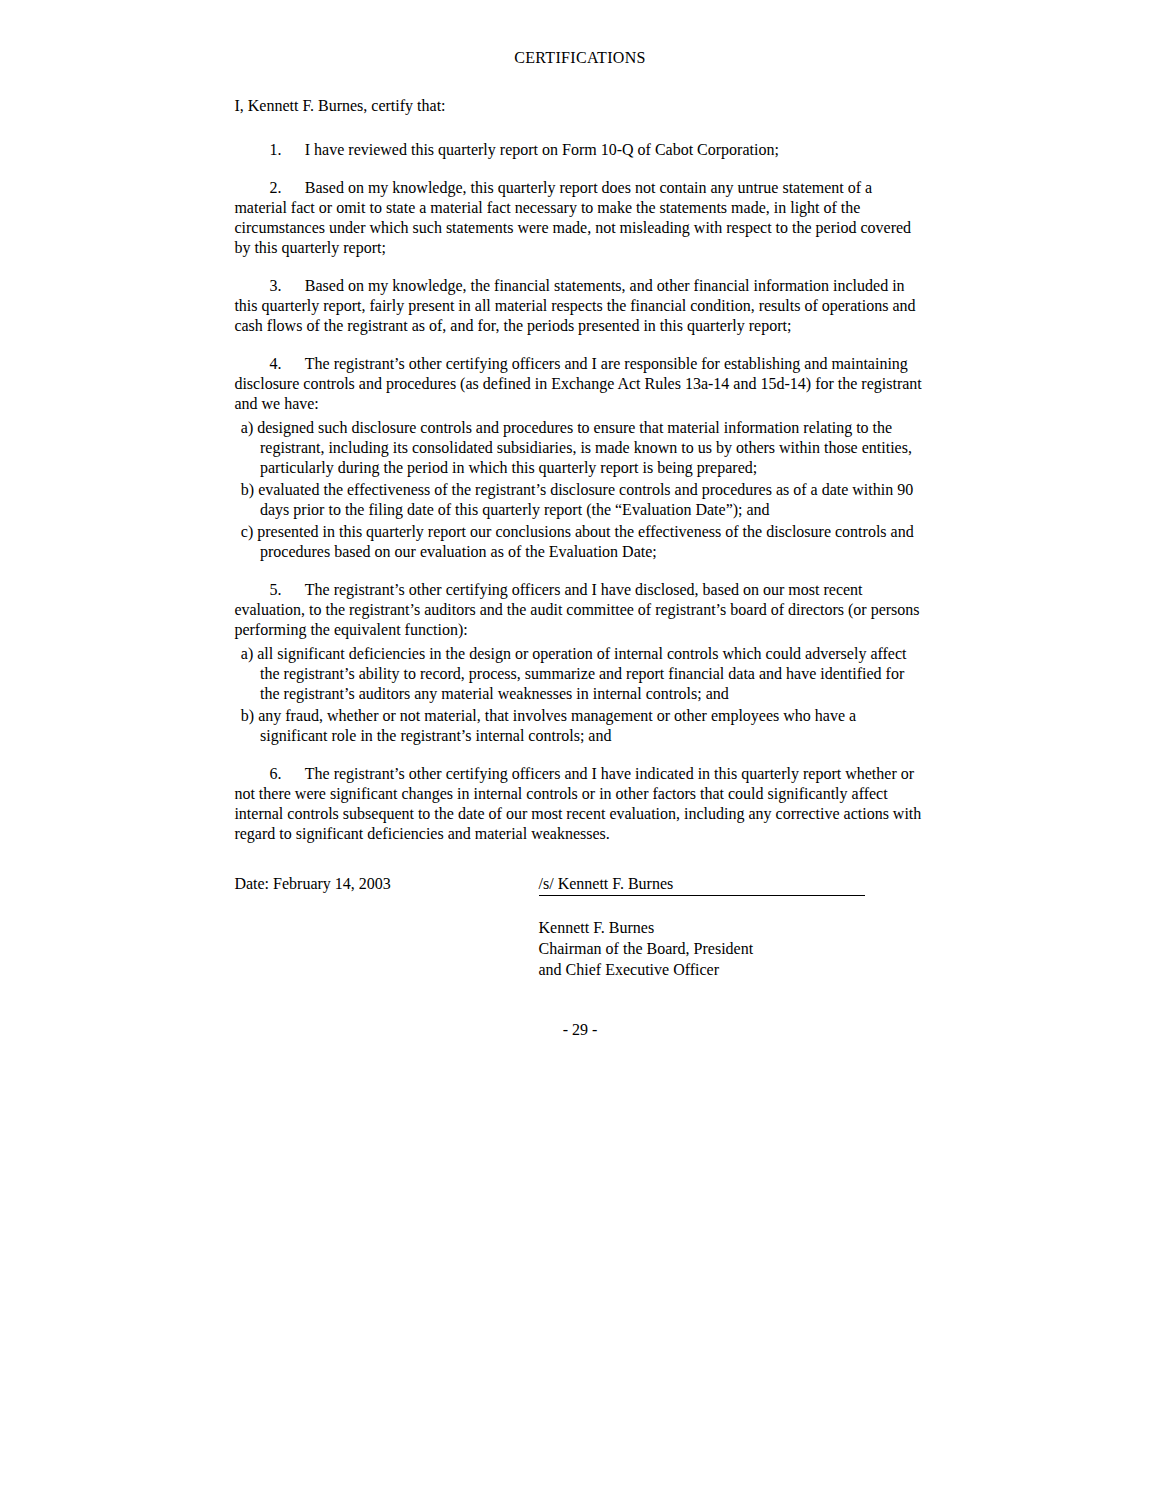CERTIFICATIONS
I, Kennett F. Burnes, certify that:
I have reviewed this quarterly report on Form 10-Q of Cabot Corporation;
Based on my knowledge, this quarterly report does not contain any untrue statement of a material fact or omit to state a material fact necessary to make the statements made, in light of the circumstances under which such statements were made, not misleading with respect to the period covered by this quarterly report;
Based on my knowledge, the financial statements, and other financial information included in this quarterly report, fairly present in all material respects the financial condition, results of operations and cash flows of the registrant as of, and for, the periods presented in this quarterly report;
The registrant’s other certifying officers and I are responsible for establishing and maintaining disclosure controls and procedures (as defined in Exchange Act Rules 13a-14 and 15d-14) for the registrant and we have:
a) designed such disclosure controls and procedures to ensure that material information relating to the registrant, including its consolidated subsidiaries, is made known to us by others within those entities, particularly during the period in which this quarterly report is being prepared;
b) evaluated the effectiveness of the registrant’s disclosure controls and procedures as of a date within 90 days prior to the filing date of this quarterly report (the “Evaluation Date”); and
c) presented in this quarterly report our conclusions about the effectiveness of the disclosure controls and procedures based on our evaluation as of the Evaluation Date;
The registrant’s other certifying officers and I have disclosed, based on our most recent evaluation, to the registrant’s auditors and the audit committee of registrant’s board of directors (or persons performing the equivalent function):
a) all significant deficiencies in the design or operation of internal controls which could adversely affect the registrant’s ability to record, process, summarize and report financial data and have identified for the registrant’s auditors any material weaknesses in internal controls; and
b) any fraud, whether or not material, that involves management or other employees who have a significant role in the registrant’s internal controls; and
The registrant’s other certifying officers and I have indicated in this quarterly report whether or not there were significant changes in internal controls or in other factors that could significantly affect internal controls subsequent to the date of our most recent evaluation, including any corrective actions with regard to significant deficiencies and material weaknesses.
| Date: February 14, 2003 | /s/ Kennett F. Burnes Kennett F. Burnes Chairman of the Board, President and Chief Executive Officer |
- 29 -